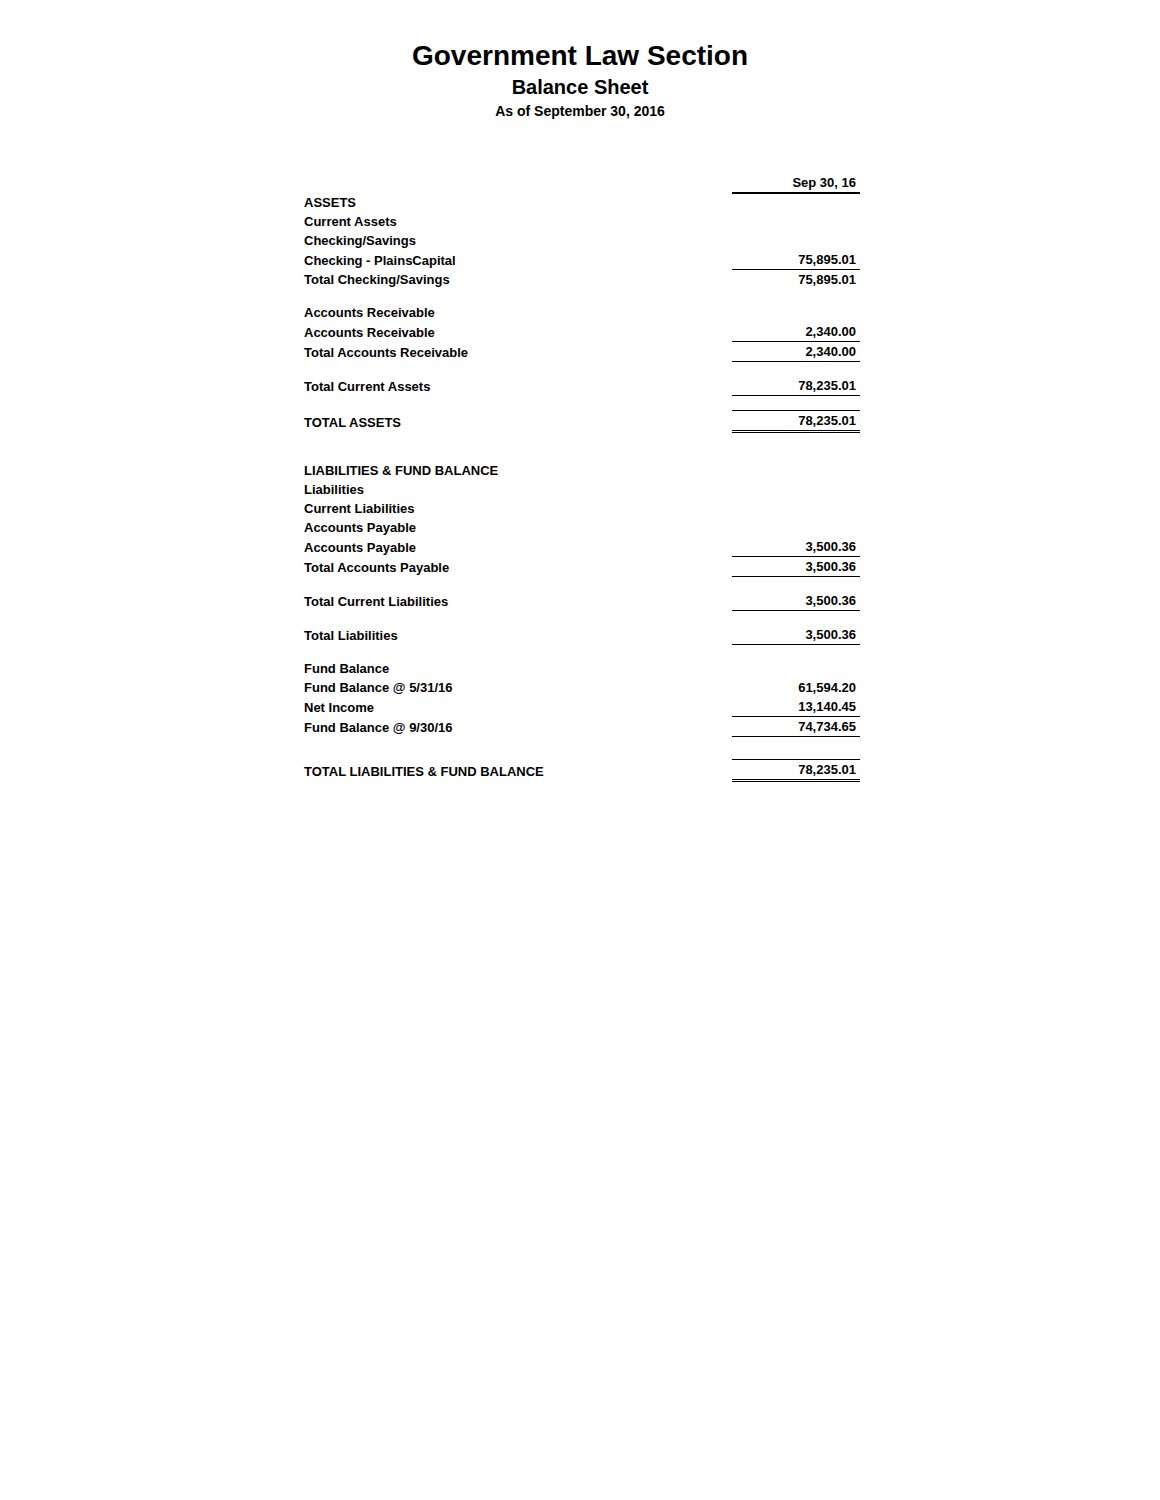Government Law Section
Balance Sheet
As of September 30, 2016
| | Sep 30, 16 |
| ASSETS | |
| Current Assets | |
| Checking/Savings | |
| Checking - PlainsCapital | 75,895.01 |
| Total Checking/Savings | 75,895.01 |
| Accounts Receivable | |
| Accounts Receivable | 2,340.00 |
| Total Accounts Receivable | 2,340.00 |
| Total Current Assets | 78,235.01 |
| TOTAL ASSETS | 78,235.01 |
| LIABILITIES & FUND BALANCE | |
| Liabilities | |
| Current Liabilities | |
| Accounts Payable | |
| Accounts Payable | 3,500.36 |
| Total Accounts Payable | 3,500.36 |
| Total Current Liabilities | 3,500.36 |
| Total Liabilities | 3,500.36 |
| Fund Balance | |
| Fund Balance @ 5/31/16 | 61,594.20 |
| Net Income | 13,140.45 |
| Fund Balance @ 9/30/16 | 74,734.65 |
| TOTAL LIABILITIES & FUND BALANCE | 78,235.01 |